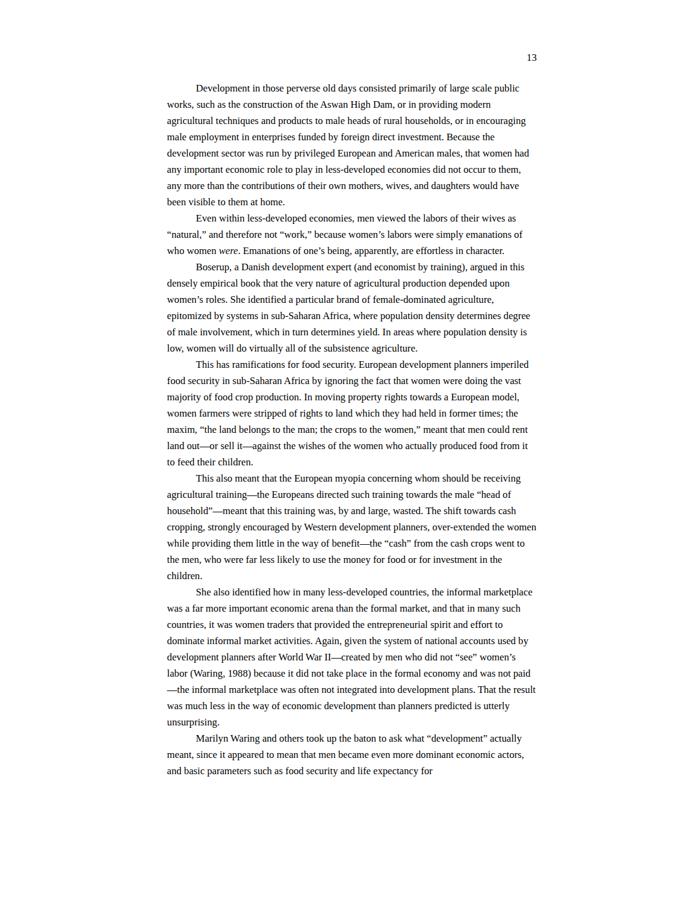13
Development in those perverse old days consisted primarily of large scale public works, such as the construction of the Aswan High Dam, or in providing modern agricultural techniques and products to male heads of rural households, or in encouraging male employment in enterprises funded by foreign direct investment. Because the development sector was run by privileged European and American males, that women had any important economic role to play in less-developed economies did not occur to them, any more than the contributions of their own mothers, wives, and daughters would have been visible to them at home.
Even within less-developed economies, men viewed the labors of their wives as “natural,” and therefore not “work,” because women’s labors were simply emanations of who women were. Emanations of one’s being, apparently, are effortless in character.
Boserup, a Danish development expert (and economist by training), argued in this densely empirical book that the very nature of agricultural production depended upon women’s roles. She identified a particular brand of female-dominated agriculture, epitomized by systems in sub-Saharan Africa, where population density determines degree of male involvement, which in turn determines yield. In areas where population density is low, women will do virtually all of the subsistence agriculture.
This has ramifications for food security. European development planners imperiled food security in sub-Saharan Africa by ignoring the fact that women were doing the vast majority of food crop production. In moving property rights towards a European model, women farmers were stripped of rights to land which they had held in former times; the maxim, “the land belongs to the man; the crops to the women,” meant that men could rent land out—or sell it—against the wishes of the women who actually produced food from it to feed their children.
This also meant that the European myopia concerning whom should be receiving agricultural training—the Europeans directed such training towards the male “head of household”—meant that this training was, by and large, wasted. The shift towards cash cropping, strongly encouraged by Western development planners, over-extended the women while providing them little in the way of benefit—the “cash” from the cash crops went to the men, who were far less likely to use the money for food or for investment in the children.
She also identified how in many less-developed countries, the informal marketplace was a far more important economic arena than the formal market, and that in many such countries, it was women traders that provided the entrepreneurial spirit and effort to dominate informal market activities. Again, given the system of national accounts used by development planners after World War II—created by men who did not “see” women’s labor (Waring, 1988) because it did not take place in the formal economy and was not paid—the informal marketplace was often not integrated into development plans. That the result was much less in the way of economic development than planners predicted is utterly unsurprising.
Marilyn Waring and others took up the baton to ask what “development” actually meant, since it appeared to mean that men became even more dominant economic actors, and basic parameters such as food security and life expectancy for